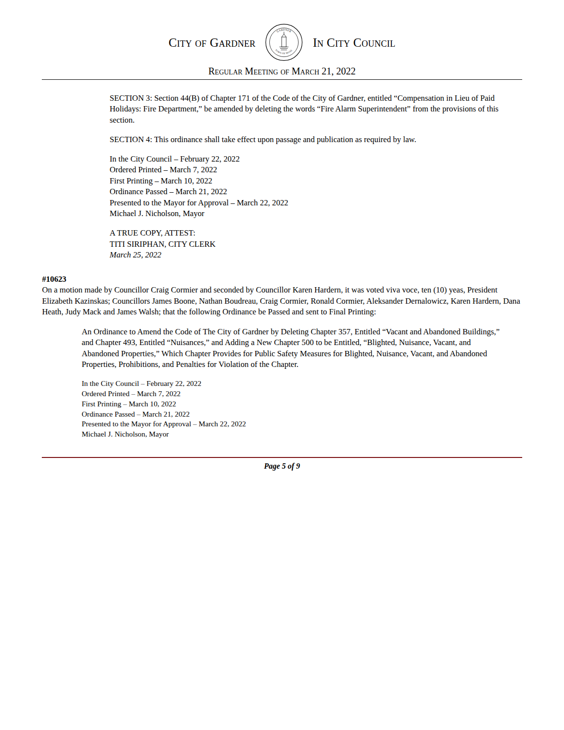City of Gardner
GARDNER TOWN OF MASS.
In City Council
Regular Meeting of March 21, 2022
SECTION 3: Section 44(B) of Chapter 171 of the Code of the City of Gardner, entitled “Compensation in Lieu of Paid Holidays: Fire Department,” be amended by deleting the words “Fire Alarm Superintendent” from the provisions of this section.
SECTION 4: This ordinance shall take effect upon passage and publication as required by law.
In the City Council – February 22, 2022
Ordered Printed – March 7, 2022
First Printing – March 10, 2022
Ordinance Passed – March 21, 2022
Presented to the Mayor for Approval – March 22, 2022
Michael J. Nicholson, Mayor
A TRUE COPY, ATTEST:
TITI SIRIPHAN, CITY CLERK
March 25, 2022
#10623
On a motion made by Councillor Craig Cormier and seconded by Councillor Karen Hardern, it was voted viva voce, ten (10) yeas, President Elizabeth Kazinskas; Councillors James Boone, Nathan Boudreau, Craig Cormier, Ronald Cormier, Aleksander Dernalowicz, Karen Hardern, Dana Heath, Judy Mack and James Walsh; that the following Ordinance be Passed and sent to Final Printing:
An Ordinance to Amend the Code of The City of Gardner by Deleting Chapter 357, Entitled “Vacant and Abandoned Buildings,” and Chapter 493, Entitled “Nuisances,” and Adding a New Chapter 500 to be Entitled, “Blighted, Nuisance, Vacant, and Abandoned Properties,” Which Chapter Provides for Public Safety Measures for Blighted, Nuisance, Vacant, and Abandoned Properties, Prohibitions, and Penalties for Violation of the Chapter.
In the City Council – February 22, 2022
Ordered Printed – March 7, 2022
First Printing – March 10, 2022
Ordinance Passed – March 21, 2022
Presented to the Mayor for Approval – March 22, 2022
Michael J. Nicholson, Mayor
Page 5 of 9